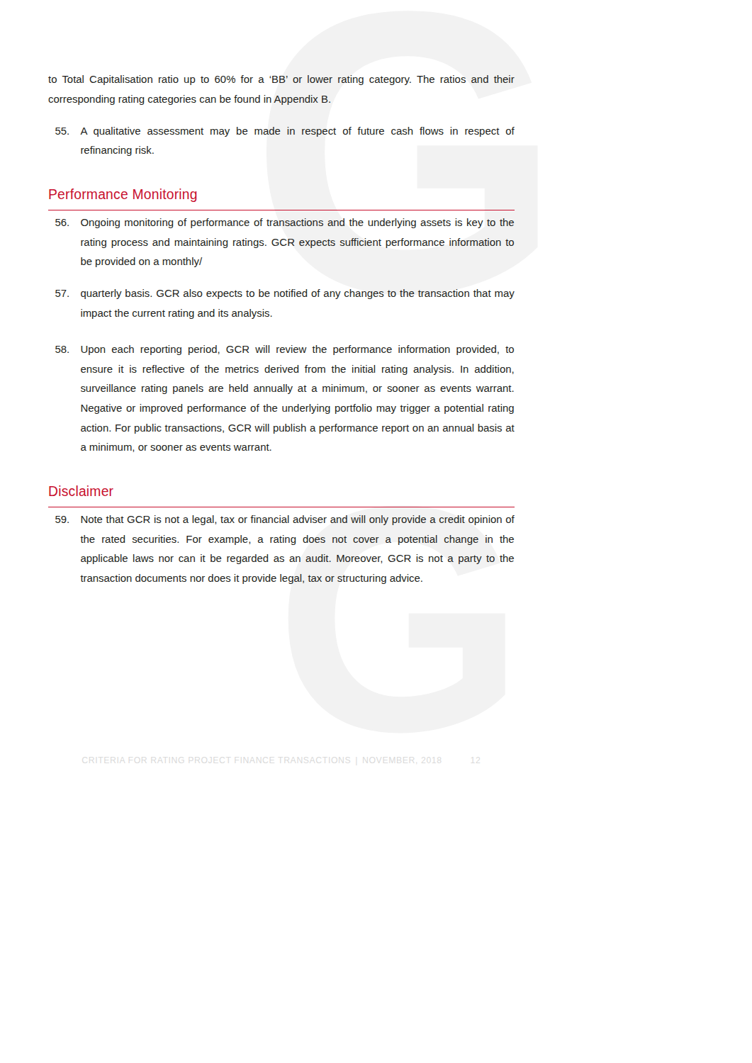G
G
to Total Capitalisation ratio up to 60% for a ‘BB’ or lower rating category. The ratios and their corresponding rating categories can be found in Appendix B.
A qualitative assessment may be made in respect of future cash flows in respect of refinancing risk.
Performance Monitoring
Ongoing monitoring of performance of transactions and the underlying assets is key to the rating process and maintaining ratings. GCR expects sufficient performance information to be provided on a monthly/
quarterly basis. GCR also expects to be notified of any changes to the transaction that may impact the current rating and its analysis.
Upon each reporting period, GCR will review the performance information provided, to ensure it is reflective of the metrics derived from the initial rating analysis. In addition, surveillance rating panels are held annually at a minimum, or sooner as events warrant. Negative or improved performance of the underlying portfolio may trigger a potential rating action. For public transactions, GCR will publish a performance report on an annual basis at a minimum, or sooner as events warrant.
Disclaimer
Note that GCR is not a legal, tax or financial adviser and will only provide a credit opinion of the rated securities. For example, a rating does not cover a potential change in the applicable laws nor can it be regarded as an audit. Moreover, GCR is not a party to the transaction documents nor does it provide legal, tax or structuring advice.
CRITERIA FOR RATING PROJECT FINANCE TRANSACTIONS|NOVEMBER, 201812